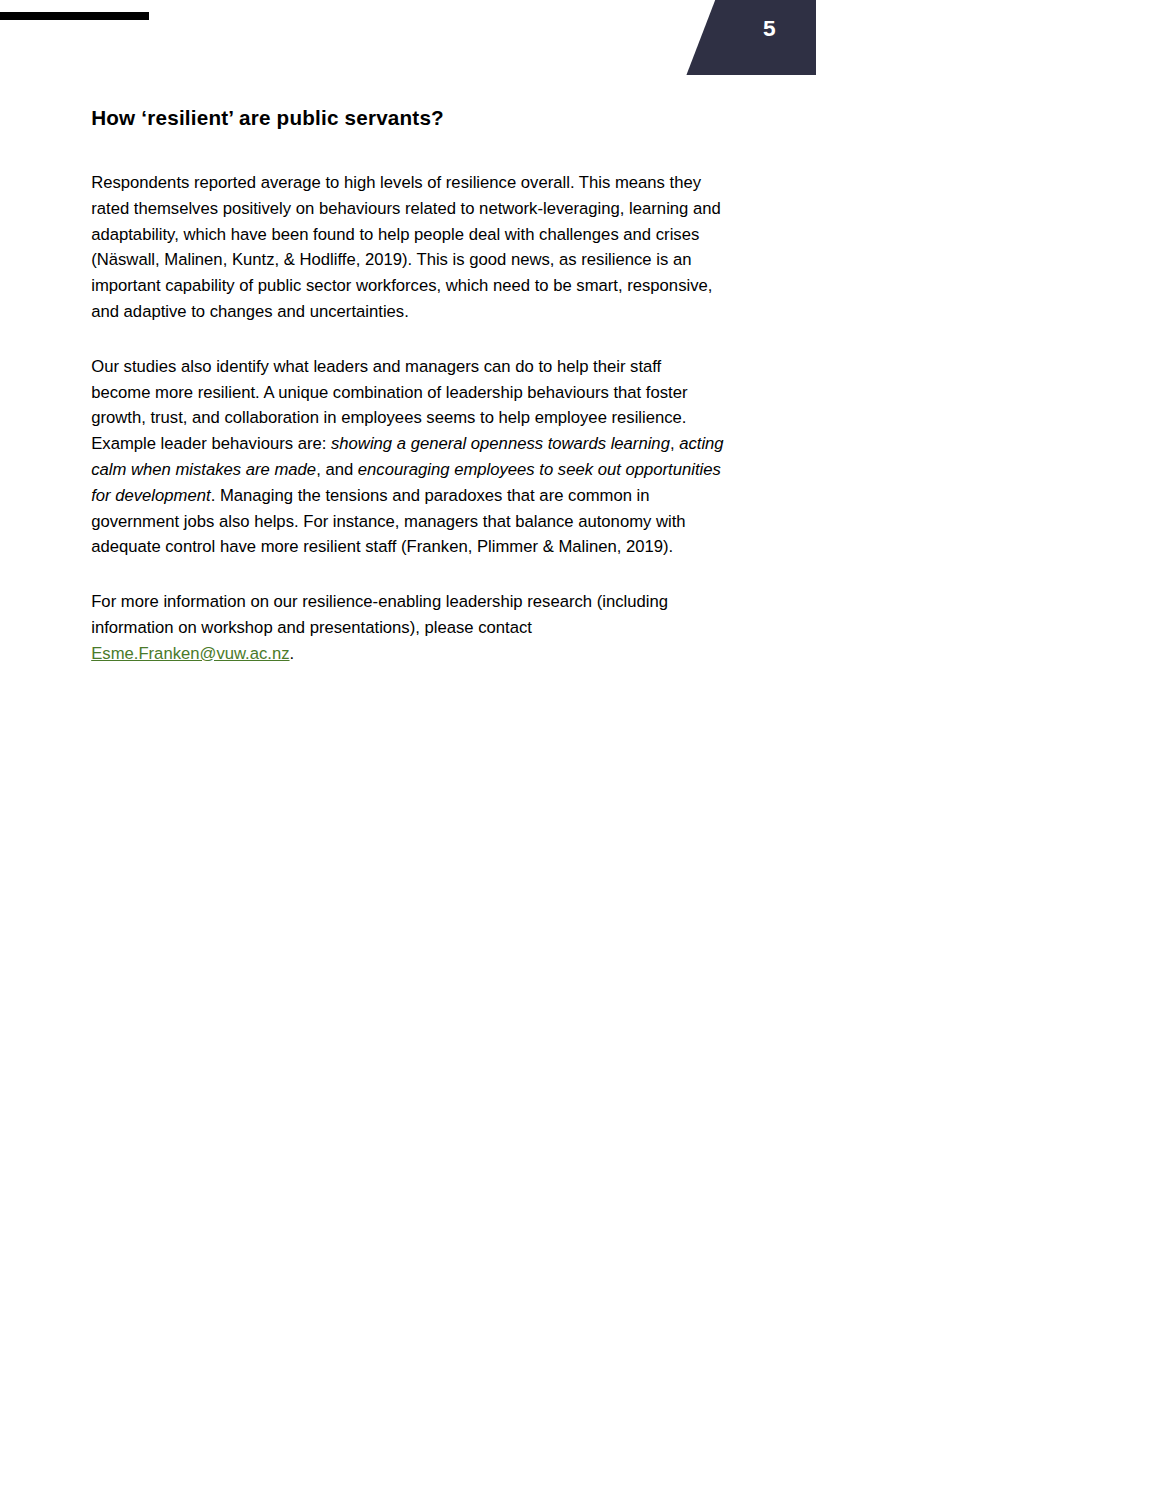5
How ‘resilient’ are public servants?
Respondents reported average to high levels of resilience overall. This means they rated themselves positively on behaviours related to network-leveraging, learning and adaptability, which have been found to help people deal with challenges and crises (Näswall, Malinen, Kuntz, & Hodliffe, 2019). This is good news, as resilience is an important capability of public sector workforces, which need to be smart, responsive, and adaptive to changes and uncertainties.
Our studies also identify what leaders and managers can do to help their staff become more resilient. A unique combination of leadership behaviours that foster growth, trust, and collaboration in employees seems to help employee resilience. Example leader behaviours are: showing a general openness towards learning, acting calm when mistakes are made, and encouraging employees to seek out opportunities for development. Managing the tensions and paradoxes that are common in government jobs also helps. For instance, managers that balance autonomy with adequate control have more resilient staff (Franken, Plimmer & Malinen, 2019).
For more information on our resilience-enabling leadership research (including information on workshop and presentations), please contact Esme.Franken@vuw.ac.nz.